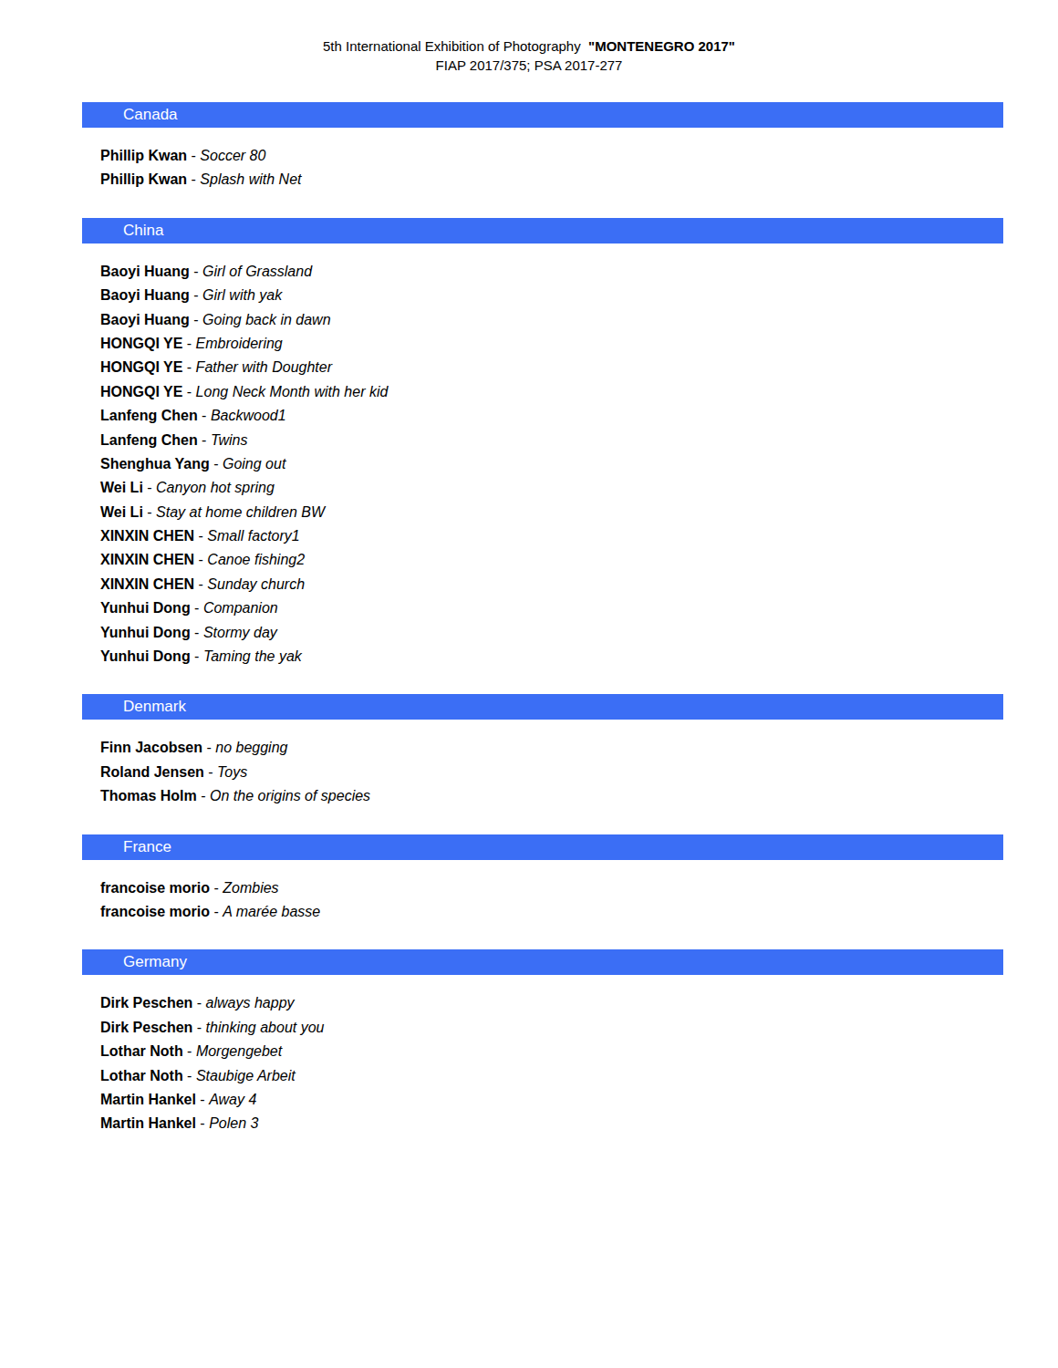5th International Exhibition of Photography "MONTENEGRO 2017"
FIAP 2017/375; PSA 2017-277
Canada
Phillip Kwan - Soccer 80
Phillip Kwan - Splash with Net
China
Baoyi Huang - Girl of Grassland
Baoyi Huang - Girl with yak
Baoyi Huang - Going back in dawn
HONGQI YE - Embroidering
HONGQI YE - Father with Doughter
HONGQI YE - Long Neck Month with her kid
Lanfeng Chen - Backwood1
Lanfeng Chen - Twins
Shenghua Yang - Going out
Wei Li - Canyon hot spring
Wei Li - Stay at home children BW
XINXIN CHEN - Small factory1
XINXIN CHEN - Canoe fishing2
XINXIN CHEN - Sunday church
Yunhui Dong - Companion
Yunhui Dong - Stormy day
Yunhui Dong - Taming the yak
Denmark
Finn Jacobsen - no begging
Roland Jensen - Toys
Thomas Holm - On the origins of species
France
francoise morio - Zombies
francoise morio - A marée basse
Germany
Dirk Peschen - always happy
Dirk Peschen - thinking about you
Lothar Noth - Morgengebet
Lothar Noth - Staubige Arbeit
Martin Hankel - Away 4
Martin Hankel - Polen 3